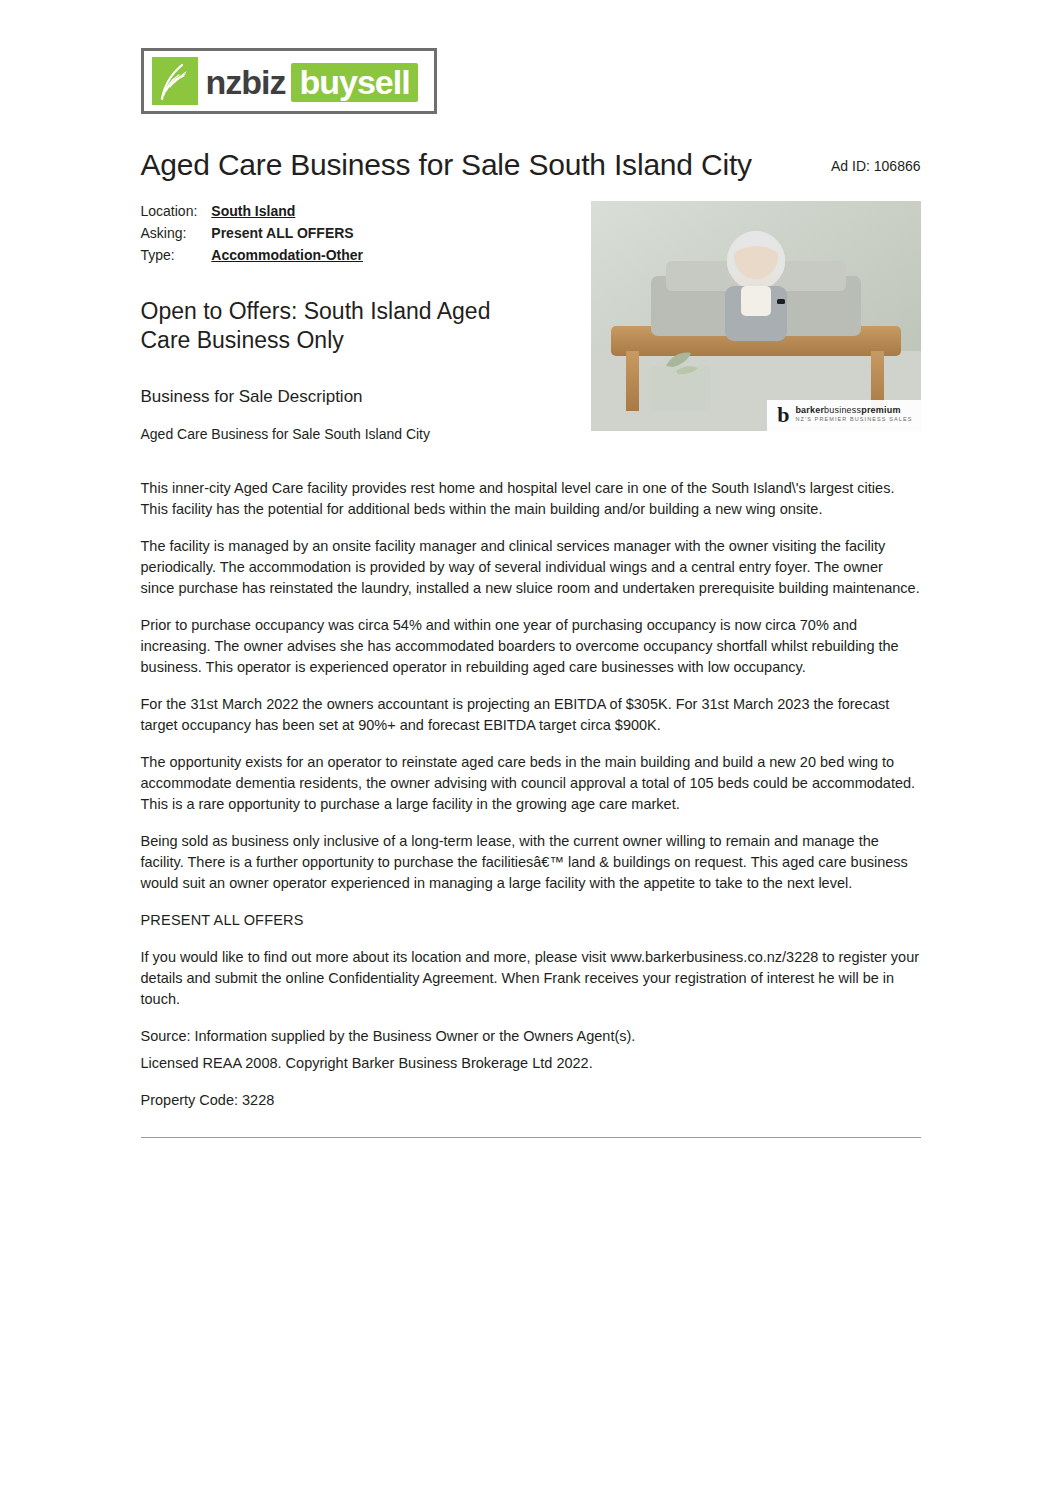nzbizbuysell
Aged Care Business for Sale South Island City
Ad ID: 106866
| Location: | South Island |
| Asking: | Present ALL OFFERS |
| Type: | Accommodation-Other |
Open to Offers: South Island Aged Care Business Only
Business for Sale Description
Aged Care Business for Sale South Island City
b barkerbusinesspremium NZ’s Premier Business Sales
This inner-city Aged Care facility provides rest home and hospital level care in one of the South Island\'s largest cities. This facility has the potential for additional beds within the main building and/or building a new wing onsite.
The facility is managed by an onsite facility manager and clinical services manager with the owner visiting the facility periodically. The accommodation is provided by way of several individual wings and a central entry foyer. The owner since purchase has reinstated the laundry, installed a new sluice room and undertaken prerequisite building maintenance.
Prior to purchase occupancy was circa 54% and within one year of purchasing occupancy is now circa 70% and increasing. The owner advises she has accommodated boarders to overcome occupancy shortfall whilst rebuilding the business. This operator is experienced operator in rebuilding aged care businesses with low occupancy.
For the 31st March 2022 the owners accountant is projecting an EBITDA of $305K. For 31st March 2023 the forecast target occupancy has been set at 90%+ and forecast EBITDA target circa $900K.
The opportunity exists for an operator to reinstate aged care beds in the main building and build a new 20 bed wing to accommodate dementia residents, the owner advising with council approval a total of 105 beds could be accommodated. This is a rare opportunity to purchase a large facility in the growing age care market.
Being sold as business only inclusive of a long-term lease, with the current owner willing to remain and manage the facility. There is a further opportunity to purchase the facilitiesâ€™ land & buildings on request. This aged care business would suit an owner operator experienced in managing a large facility with the appetite to take to the next level.
PRESENT ALL OFFERS
If you would like to find out more about its location and more, please visit www.barkerbusiness.co.nz/3228 to register your details and submit the online Confidentiality Agreement. When Frank receives your registration of interest he will be in touch.
Source: Information supplied by the Business Owner or the Owners Agent(s).
Licensed REAA 2008. Copyright Barker Business Brokerage Ltd 2022.
Property Code: 3228